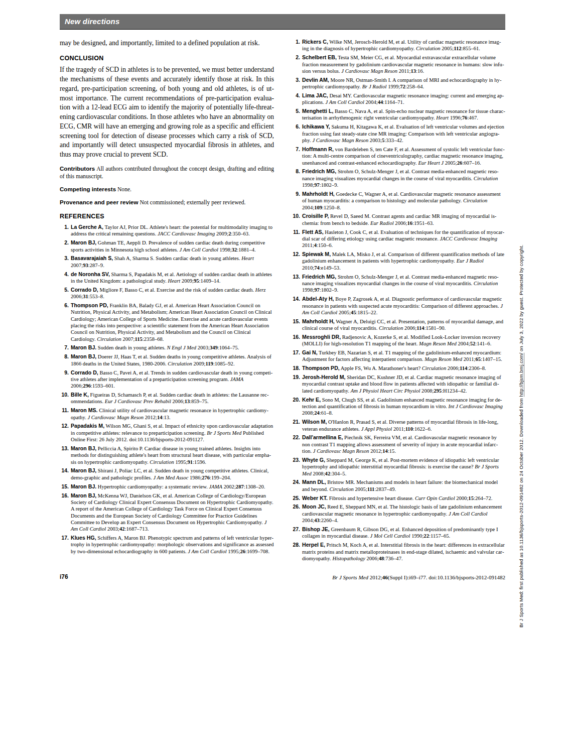New directions
Br J Sports Med: first published as 10.1136/bjsports-2012-091482 on 24 October 2012. Downloaded from http://bjsm.bmj.com/ on July 3, 2022 by guest. Protected by copyright.
may be designed, and importantly, limited to a defined population at risk.
CONCLUSION
If the tragedy of SCD in athletes is to be prevented, we must better understand the mechanisms of these events and accurately identify those at risk. In this regard, pre-participation screening, of both young and old athletes, is of utmost importance. The current recommendations of pre-participation evaluation with a 12-lead ECG aim to identify the majority of potentially life-threatening cardiovascular conditions. In those athletes who have an abnormality on ECG, CMR will have an emerging and growing role as a specific and efficient screening tool for detection of disease processes which carry a risk of SCD, and importantly will detect unsuspected myocardial fibrosis in athletes, and thus may prove crucial to prevent SCD.
Contributors All authors contributed throughout the concept design, drafting and editing of this manuscript.
Competing interests None.
Provenance and peer review Not commissioned; externally peer reviewed.
REFERENCES
La Gerche A, Taylor AJ, Prior DL. Athlete's heart: the potential for multimodality imaging to address the critical remaining questions. JACC Cardiovasc Imaging 2009;2:350–63.
Maron BJ, Gohman TE, Aeppli D. Prevalence of sudden cardiac death during competitive sports activities in Minnesota high school athletes. J Am Coll Cardiol 1998;32:1881–4.
Basavarajaiah S, Shah A, Sharma S. Sudden cardiac death in young athletes. Heart 2007;93:287–9.
de Noronha SV, Sharma S, Papadakis M, et al. Aetiology of sudden cardiac death in athletes in the United Kingdom: a pathological study. Heart 2009;95:1409–14.
Corrado D, Migliore F, Basso C, et al. Exercise and the risk of sudden cardiac death. Herz 2006;31:553–8.
Thompson PD, Franklin BA, Balady GJ, et al. American Heart Association Council on Nutrition, Physical Activity, and Metabolism; American Heart Association Council on Clinical Cardiology; American College of Sports Medicine. Exercise and acute cardiovascular events placing the risks into perspective: a scientific statement from the American Heart Association Council on Nutrition, Physical Activity, and Metabolism and the Council on Clinical Cardiology. Circulation 2007;115:2358–68.
Maron BJ. Sudden death in young athletes. N Engl J Med 2003;349:1064–75.
Maron BJ, Doerer JJ, Haas T, et al. Sudden deaths in young competitive athletes. Analysis of 1866 deaths in the United States, 1980-2006. Circulation 2009;119:1085–92.
Corrado D, Basso C, Pavei A, et al. Trends in sudden cardiovascular death in young competitive athletes after implementation of a preparticipation screening program. JAMA 2006;296:1593–601.
Bille K, Figueiras D, Schamasch P, et al. Sudden cardiac death in athletes: the Lausanne recommendations. Eur J Cardiovasc Prev Rehabil 2006;13:859–75.
Maron MS. Clinical utility of cardiovascular magnetic resonance in hypertrophic cardiomyopathy. J Cardiovasc Magn Reson 2012;14:13.
Papadakis M, Wilson MG, Ghani S, et al. Impact of ethnicity upon cardiovascular adaptation in competitive athletes: relevance to preparticipation screening. Br J Sports Med Published Online First: 26 July 2012. doi:10.1136/bjsports-2012-091127.
Maron BJ, Pelliccia A, Spirito P. Cardiac disease in young trained athletes. Insights into methods for distinguishing athlete's heart from structural heart disease, with particular emphasis on hypertrophic cardiomyopathy. Circulation 1995;91:1596.
Maron BJ, Shirani J, Poliac LC, et al. Sudden death in young competitive athletes. Clinical, demo-graphic and pathologic profiles. J Am Med Assoc 1986;276:199–204.
Maron BJ. Hypertrophic cardiomyopathy: a systematic review. JAMA 2002;287:1308–20.
Maron BJ, McKenna WJ, Danielson GK, et al. American College of Cardiology/European Society of Cardiology Clinical Expert Consensus Document on Hypertrophic Cardiomyopathy. A report of the American College of Cardiology Task Force on Clinical Expert Consensus Documents and the European Society of Cardiology Committee for Practice Guidelines Committee to Develop an Expert Consensus Document on Hypertrophic Cardiomyopathy. J Am Coll Cardiol 2003;42:1687–713.
Klues HG, Schiffers A, Maron BJ. Phenotypic spectrum and patterns of left ventricular hypertrophy in hypertrophic cardiomyopathy: morphologic observations and significance as assessed by two-dimensional echocardiography in 600 patients. J Am Coll Cardiol 1995;26:1699–708.
Rickers C, Wilke NM, Jerosch-Herold M, et al. Utility of cardiac magnetic resonance imaging in the diagnosis of hypertrophic cardiomyopathy. Circulation 2005;112:855–61.
Schelbert EB, Testa SM, Meier CG, et al. Myocardial extravascular extracellular volume fraction measurement by gadolinium cardiovascular magnetic resonance in humans: slow infusion versus bolus. J Cardiovasc Magn Reson 2011;13:16.
Devlin AM, Moore NR, Ostman-Smith I. A comparison of MRI and echocardiography in hypertrophic cardiomyopathy. Br J Radiol 1999;72:258–64.
Lima JAC, Desai MY. Cardiovascular magnetic resonance imaging: current and emerging applications. J Am Coll Cardiol 2004;44:1164–71.
Menghetti L, Basso C, Nava A, et al. Spin-echo nuclear magnetic resonance for tissue characterisation in arrhythmogenic right ventricular cardiomyopathy. Heart 1996;76:467.
Ichikawa Y, Sakuma H, Kitagawa K, et al. Evaluation of left ventricular volumes and ejection fraction using fast steady-state cine MR imaging: Comparison with left ventricular angiography. J Cardiovasc Magn Reson 2003;5:333–42.
Hoffmann R, von Bardeleben S, ten Cate F, et al. Assessment of systolic left ventricular function: A multi-centre comparison of cineventriculography, cardiac magnetic resonance imaging, unenhanced and contrast-enhanced echocardiography. Eur Heart J 2005;26:607–16.
Friedrich MG, Strohm O, Schulz-Menger J, et al. Contrast media-enhanced magnetic resonance imaging visualizes myocardial changes in the course of viral myocarditis. Circulation 1998;97:1802–9.
Mahrholdt H, Goedecke C, Wagner A, et al. Cardiovascular magnetic resonance assessment of human myocarditis: a comparison to histology and molecular pathology. Circulation 2004;109:1250–8.
Croisille P, Revel D, Saeed M. Contrast agents and cardiac MR imaging of myocardial ischemia: from bench to bedside. Eur Radiol 2006;16:1951–63.
Flett AS, Hasleton J, Cook C, et al. Evaluation of techniques for the quantification of myocardial scar of differing etiology using cardiac magnetic resonance. JACC Cardiovasc Imaging 2011;4:150–6.
Spiewak M, Malek LA, Misko J, et al. Comparison of different quantification methods of late gadolinium enhancement in patients with hypertrophic cardiomyopathy. Eur J Radiol 2010;74:e149–53.
Friedrich MG, Strohm O, Schulz-Menger J, et al. Contrast media-enhanced magnetic resonance imaging visualizes myocardial changes in the course of viral myocarditis. Circulation 1998;97:1802–9.
Abdel-Aty H, Boye P, Zagrosek A, et al. Diagnostic performance of cardiovascular magnetic resonance in patients with suspected acute myocarditis: Comparison of different approaches. J Am Coll Cardiol 2005;45:1815–22.
Mahrholdt H, Wagner A, Deluigi CC, et al. Presentation, patterns of myocardial damage, and clinical course of viral myocarditis. Circulation 2006;114:1581–90.
Messroghli DR, Radjenovic A, Kozerke S, et al. Modified Look-Locker inversion recovery (MOLLI) for high-resolution T1 mapping of the heart. Magn Reson Med 2004;52:141–6.
Gai N, Turkbey EB, Nazarian S, et al. T1 mapping of the gadolinium-enhanced myocardium: Adjustment for factors affecting interpatient comparison. Magn Reson Med 2011;65:1407–15.
Thompson PD, Apple FS, Wu A. Marathoner's heart? Circulation 2006;114:2306–8.
Jerosh-Herold M, Sheridan DC, Kushner JD, et al. Cardiac magnetic resonance imaging of myocardial contrast uptake and blood flow in patients affected with idiopathic or familial dilated cardiomyopathy. Am J Physiol Heart Circ Physiol 2008;295:H1234–42.
Kehr E, Sono M, Chugh SS, et al. Gadolinium enhanced magnetic resonance imaging for detection and quantification of fibrosis in human myocardium in vitro. Int J Cardiovasc Imaging 2008;24:61–8.
Wilson M, O'Hanlon R, Prasad S, et al. Diverse patterns of myocardial fibrosis in life-long, veteran endurance athletes. J Appl Physiol 2011;110:1622–6.
Dall'armellina E, Piechnik SK, Ferreira VM, et al. Cardiovascular magnetic resonance by non contrast T1 mapping allows assessment of severity of injury in acute myocardial infarction. J Cardiovasc Magn Reson 2012;14:15.
Whyte G, Sheppard M, George K, et al. Post-mortem evidence of idiopathic left ventricular hypertrophy and idiopathic interstitial myocardial fibrosis: is exercise the cause? Br J Sports Med 2008;42:304–5.
Mann DL, Bristow MR. Mechanisms and models in heart failure: the biomechanical model and beyond. Circulation 2005;111:2837–49.
Weber KT. Fibrosis and hypertensive heart disease. Curr Opin Cardiol 2000;15:264–72.
Moon JC, Reed E, Sheppard MN, et al. The histologic basis of late gadolinium enhancement cardiovascular magnetic resonance in hypertrophic cardiomyopathy. J Am Coll Cardiol 2004;43:2260–4.
Bishop JE, Greenbaum R, Gibson DG, et al. Enhanced deposition of predominantly type I collagen in myocardial disease. J Mol Cell Cardiol 1990;22:1157–65.
Herpel E, Pritsch M, Koch A, et al. Interstitial fibrosis in the heart: differences in extracellular matrix proteins and matrix metalloproteinases in end-stage dilated, ischaemic and valvular cardiomyopathy. Histopathology 2006;48:736–47.
i76
Br J Sports Med 2012;46(Suppl I):i69–i77. doi:10.1136/bjsports-2012-091482